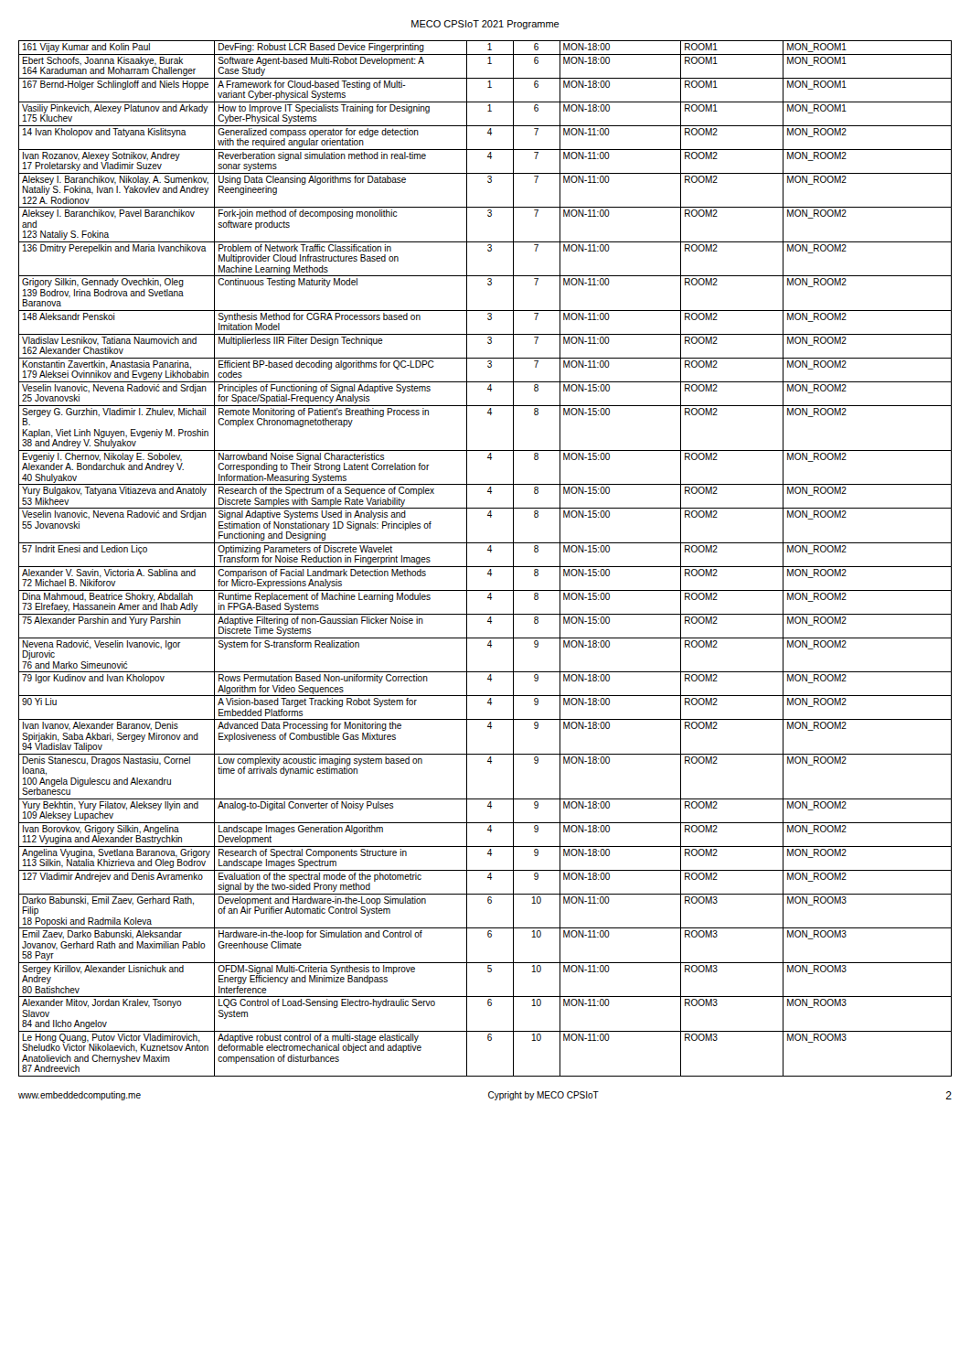MECO CPSIoT 2021 Programme
| 161 Vijay Kumar and Kolin Paul | DevFing: Robust LCR Based Device Fingerprinting | 1 | 6 | MON-18:00 | ROOM1 | MON_ROOM1 |
| Ebert Schoofs, Joanna Kisaakye, Burak 164 Karaduman and Moharram Challenger | Software Agent-based Multi-Robot Development: A Case Study | 1 | 6 | MON-18:00 | ROOM1 | MON_ROOM1 |
| 167 Bernd-Holger Schlingloff and Niels Hoppe | A Framework for Cloud-based Testing of Multi- variant Cyber-physical Systems | 1 | 6 | MON-18:00 | ROOM1 | MON_ROOM1 |
| Vasiliy Pinkevich, Alexey Platunov and Arkady 175 Kluchev | How to Improve IT Specialists Training for Designing Cyber-Physical Systems | 1 | 6 | MON-18:00 | ROOM1 | MON_ROOM1 |
| 14 Ivan Kholopov and Tatyana Kislitsyna | Generalized compass operator for edge detection with the required angular orientation | 4 | 7 | MON-11:00 | ROOM2 | MON_ROOM2 |
| Ivan Rozanov, Alexey Sotnikov, Andrey 17 Proletarsky and Vladimir Suzev | Reverberation signal simulation method in real-time sonar systems | 4 | 7 | MON-11:00 | ROOM2 | MON_ROOM2 |
| Aleksey I. Baranchikov, Nikolay. A. Sumenkov, Nataliy S. Fokina, Ivan I. Yakovlev and Andrey 122 A. Rodionov | Using Data Cleansing Algorithms for Database Reengineering | 3 | 7 | MON-11:00 | ROOM2 | MON_ROOM2 |
| Aleksey I. Baranchikov, Pavel Baranchikov and 123 Nataliy S. Fokina | Fork-join method of decomposing monolithic software products | 3 | 7 | MON-11:00 | ROOM2 | MON_ROOM2 |
| 136 Dmitry Perepelkin and Maria Ivanchikova | Problem of Network Traffic Classification in Multiprovider Cloud Infrastructures Based on Machine Learning Methods | 3 | 7 | MON-11:00 | ROOM2 | MON_ROOM2 |
| Grigory Silkin, Gennady Ovechkin, Oleg 139 Bodrov, Irina Bodrova and Svetlana Baranova | Continuous Testing Maturity Model | 3 | 7 | MON-11:00 | ROOM2 | MON_ROOM2 |
| 148 Aleksandr Penskoi | Synthesis Method for CGRA Processors based on Imitation Model | 3 | 7 | MON-11:00 | ROOM2 | MON_ROOM2 |
| Vladislav Lesnikov, Tatiana Naumovich and 162 Alexander Chastikov | Multiplierless IIR Filter Design Technique | 3 | 7 | MON-11:00 | ROOM2 | MON_ROOM2 |
| Konstantin Zavertkin, Anastasia Panarina, 179 Aleksei Ovinnikov and Evgeny Likhobabin | Efficient BP-based decoding algorithms for QC-LDPC codes | 3 | 7 | MON-11:00 | ROOM2 | MON_ROOM2 |
| Veselin Ivanovic, Nevena Radović and Srdjan 25 Jovanovski | Principles of Functioning of Signal Adaptive Systems for Space/Spatial-Frequency Analysis | 4 | 8 | MON-15:00 | ROOM2 | MON_ROOM2 |
| Sergey G. Gurzhin, Vladimir I. Zhulev, Michail B. Kaplan, Viet Linh Nguyen, Evgeniy M. Proshin 38 and Andrey V. Shulyakov | Remote Monitoring of Patient's Breathing Process in Complex Chronomagnetotherapy | 4 | 8 | MON-15:00 | ROOM2 | MON_ROOM2 |
| Evgeniy I. Chernov, Nikolay E. Sobolev, Alexander A. Bondarchuk and Andrey V. 40 Shulyakov | Narrowband Noise Signal Characteristics Corresponding to Their Strong Latent Correlation for Information-Measuring Systems | 4 | 8 | MON-15:00 | ROOM2 | MON_ROOM2 |
| Yury Bulgakov, Tatyana Vitiazeva and Anatoly 53 Mikheev | Research of the Spectrum of a Sequence of Complex Discrete Samples with Sample Rate Variability | 4 | 8 | MON-15:00 | ROOM2 | MON_ROOM2 |
| Veselin Ivanovic, Nevena Radović and Srdjan 55 Jovanovski | Signal Adaptive Systems Used in Analysis and Estimation of Nonstationary 1D Signals: Principles of Functioning and Designing | 4 | 8 | MON-15:00 | ROOM2 | MON_ROOM2 |
| 57 Indrit Enesi and Ledion Liço | Optimizing Parameters of Discrete Wavelet Transform for Noise Reduction in Fingerprint Images | 4 | 8 | MON-15:00 | ROOM2 | MON_ROOM2 |
| Alexander V. Savin, Victoria A. Sablina and 72 Michael B. Nikiforov | Comparison of Facial Landmark Detection Methods for Micro-Expressions Analysis | 4 | 8 | MON-15:00 | ROOM2 | MON_ROOM2 |
| Dina Mahmoud, Beatrice Shokry, Abdallah 73 Elrefaey, Hassanein Amer and Ihab Adly | Runtime Replacement of Machine Learning Modules in FPGA-Based Systems | 4 | 8 | MON-15:00 | ROOM2 | MON_ROOM2 |
| 75 Alexander Parshin and Yury Parshin | Adaptive Filtering of non-Gaussian Flicker Noise in Discrete Time Systems | 4 | 8 | MON-15:00 | ROOM2 | MON_ROOM2 |
| Nevena Radović, Veselin Ivanovic, Igor Djurovic 76 and Marko Simeunović | System for S-transform Realization | 4 | 9 | MON-18:00 | ROOM2 | MON_ROOM2 |
| 79 Igor Kudinov and Ivan Kholopov | Rows Permutation Based Non-uniformity Correction Algorithm for Video Sequences | 4 | 9 | MON-18:00 | ROOM2 | MON_ROOM2 |
| 90 Yi Liu | A Vision-based Target Tracking Robot System for Embedded Platforms | 4 | 9 | MON-18:00 | ROOM2 | MON_ROOM2 |
| Ivan Ivanov, Alexander Baranov, Denis Spirjakin, Saba Akbari, Sergey Mironov and 94 Vladislav Talipov | Advanced Data Processing for Monitoring the Explosiveness of Combustible Gas Mixtures | 4 | 9 | MON-18:00 | ROOM2 | MON_ROOM2 |
| Denis Stanescu, Dragos Nastasiu, Cornel Ioana, 100 Angela Digulescu and Alexandru Serbanescu | Low complexity acoustic imaging system based on time of arrivals dynamic estimation | 4 | 9 | MON-18:00 | ROOM2 | MON_ROOM2 |
| Yury Bekhtin, Yury Filatov, Aleksey Ilyin and 109 Aleksey Lupachev | Analog-to-Digital Converter of Noisy Pulses | 4 | 9 | MON-18:00 | ROOM2 | MON_ROOM2 |
| Ivan Borovkov, Grigory Silkin, Angelina 112 Vyugina and Alexander Bastrychkin | Landscape Images Generation Algorithm Development | 4 | 9 | MON-18:00 | ROOM2 | MON_ROOM2 |
| Angelina Vyugina, Svetlana Baranova, Grigory 113 Silkin, Natalia Khizrieva and Oleg Bodrov | Research of Spectral Components Structure in Landscape Images Spectrum | 4 | 9 | MON-18:00 | ROOM2 | MON_ROOM2 |
| 127 Vladimir Andrejev and Denis Avramenko | Evaluation of the spectral mode of the photometric signal by the two-sided Prony method | 4 | 9 | MON-18:00 | ROOM2 | MON_ROOM2 |
| Darko Babunski, Emil Zaev, Gerhard Rath, Filip 18 Poposki and Radmila Koleva | Development and Hardware-in-the-Loop Simulation of an Air Purifier Automatic Control System | 6 | 10 | MON-11:00 | ROOM3 | MON_ROOM3 |
| Emil Zaev, Darko Babunski, Aleksandar Jovanov, Gerhard Rath and Maximilian Pablo 58 Payr | Hardware-in-the-loop for Simulation and Control of Greenhouse Climate | 6 | 10 | MON-11:00 | ROOM3 | MON_ROOM3 |
| Sergey Kirillov, Alexander Lisnichuk and Andrey 80 Batishchev | OFDM-Signal Multi-Criteria Synthesis to Improve Energy Efficiency and Minimize Bandpass Interference | 5 | 10 | MON-11:00 | ROOM3 | MON_ROOM3 |
| Alexander Mitov, Jordan Kralev, Tsonyo Slavov 84 and Ilcho Angelov | LQG Control of Load-Sensing Electro-hydraulic Servo System | 6 | 10 | MON-11:00 | ROOM3 | MON_ROOM3 |
| Le Hong Quang, Putov Victor Vladimirovich, Sheludko Victor Nikolaevich, Kuznetsov Anton Anatolievich and Chernyshev Maxim 87 Andreevich | Adaptive robust control of a multi-stage elastically deformable electromechanical object and adaptive compensation of disturbances | 6 | 10 | MON-11:00 | ROOM3 | MON_ROOM3 |
www.embeddedcomputing.me
Cypright by MECO CPSIoT
2